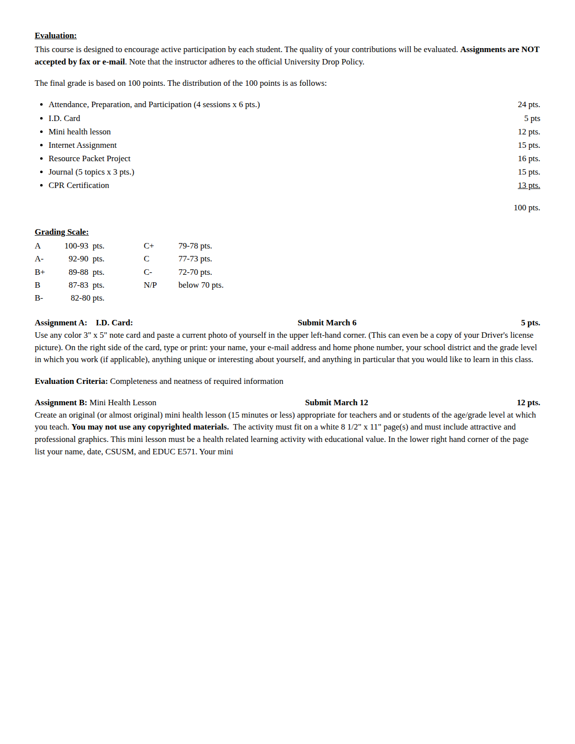Evaluation:
This course is designed to encourage active participation by each student. The quality of your contributions will be evaluated. Assignments are NOT accepted by fax or e-mail. Note that the instructor adheres to the official University Drop Policy.
The final grade is based on 100 points. The distribution of the 100 points is as follows:
Attendance, Preparation, and Participation (4 sessions x 6 pts.) 24 pts.
I.D. Card 5 pts
Mini health lesson 12 pts.
Internet Assignment 15 pts.
Resource Packet Project 16 pts.
Journal (5 topics x 3 pts.) 15 pts.
CPR Certification 13 pts.
100 pts.
Grading Scale:
| A | 100-93 pts. | C+ | 79-78 pts. |
| A- | 92-90 pts. | C | 77-73 pts. |
| B+ | 89-88 pts. | C- | 72-70 pts. |
| B | 87-83 pts. | N/P | below 70 pts. |
| B- | 82-80 pts. | | |
Assignment A: I.D. Card: Submit March 6 5 pts.
Use any color 3" x 5" note card and paste a current photo of yourself in the upper left-hand corner. (This can even be a copy of your Driver's license picture). On the right side of the card, type or print: your name, your e-mail address and home phone number, your school district and the grade level in which you work (if applicable), anything unique or interesting about yourself, and anything in particular that you would like to learn in this class.
Evaluation Criteria: Completeness and neatness of required information
Assignment B: Mini Health Lesson Submit March 12 12 pts.
Create an original (or almost original) mini health lesson (15 minutes or less) appropriate for teachers and or students of the age/grade level at which you teach. You may not use any copyrighted materials. The activity must fit on a white 8 1/2" x 11" page(s) and must include attractive and professional graphics. This mini lesson must be a health related learning activity with educational value. In the lower right hand corner of the page list your name, date, CSUSM, and EDUC E571. Your mini